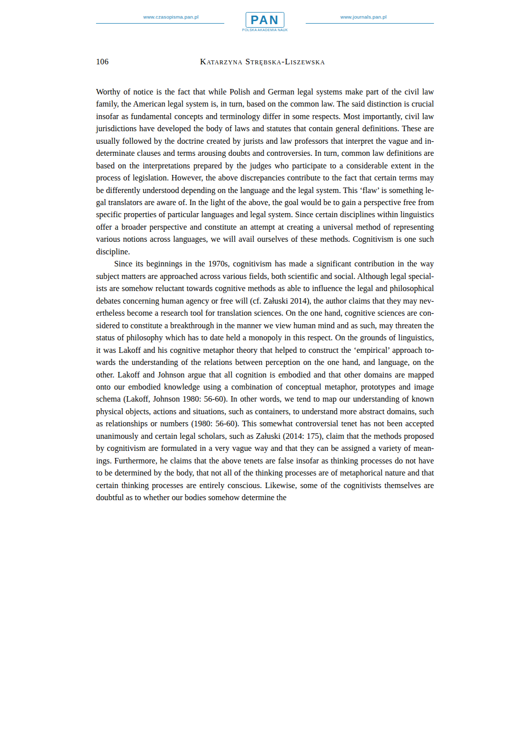www.czasopisma.pan.pl www.journals.pan.pl
PAN POLSKA AKADEMIA NAUK
106 Katarzyna Strębska-Liszewska
Worthy of notice is the fact that while Polish and German legal systems make part of the civil law family, the American legal system is, in turn, based on the common law. The said distinction is crucial insofar as fundamental concepts and terminology differ in some respects. Most importantly, civil law jurisdictions have developed the body of laws and statutes that contain general definitions. These are usually followed by the doctrine created by jurists and law professors that interpret the vague and indeterminate clauses and terms arousing doubts and controversies. In turn, common law definitions are based on the interpretations prepared by the judges who participate to a considerable extent in the process of legislation. However, the above discrepancies contribute to the fact that certain terms may be differently understood depending on the language and the legal system. This ‘flaw’ is something legal translators are aware of. In the light of the above, the goal would be to gain a perspective free from specific properties of particular languages and legal system. Since certain disciplines within linguistics offer a broader perspective and constitute an attempt at creating a universal method of representing various notions across languages, we will avail ourselves of these methods. Cognitivism is one such discipline.
Since its beginnings in the 1970s, cognitivism has made a significant contribution in the way subject matters are approached across various fields, both scientific and social. Although legal specialists are somehow reluctant towards cognitive methods as able to influence the legal and philosophical debates concerning human agency or free will (cf. Załuski 2014), the author claims that they may nevertheless become a research tool for translation sciences. On the one hand, cognitive sciences are considered to constitute a breakthrough in the manner we view human mind and as such, may threaten the status of philosophy which has to date held a monopoly in this respect. On the grounds of linguistics, it was Lakoff and his cognitive metaphor theory that helped to construct the ‘empirical’ approach towards the understanding of the relations between perception on the one hand, and language, on the other. Lakoff and Johnson argue that all cognition is embodied and that other domains are mapped onto our embodied knowledge using a combination of conceptual metaphor, prototypes and image schema (Lakoff, Johnson 1980: 56-60). In other words, we tend to map our understanding of known physical objects, actions and situations, such as containers, to understand more abstract domains, such as relationships or numbers (1980: 56-60). This somewhat controversial tenet has not been accepted unanimously and certain legal scholars, such as Załuski (2014: 175), claim that the methods proposed by cognitivism are formulated in a very vague way and that they can be assigned a variety of meanings. Furthermore, he claims that the above tenets are false insofar as thinking processes do not have to be determined by the body, that not all of the thinking processes are of metaphorical nature and that certain thinking processes are entirely conscious. Likewise, some of the cognitivists themselves are doubtful as to whether our bodies somehow determine the